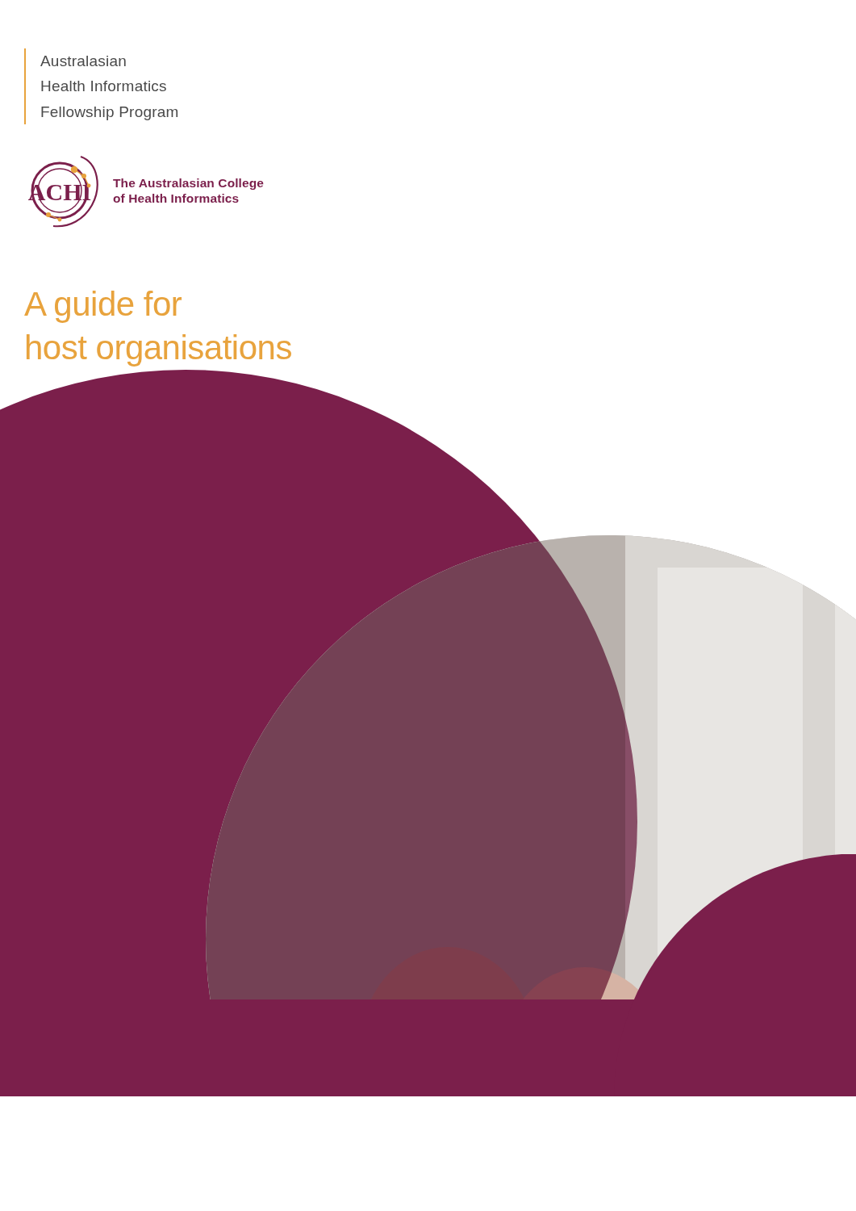Australasian
Health Informatics
Fellowship Program
ACHI
The Australasian College
of Health Informatics
A guide for
host organisations